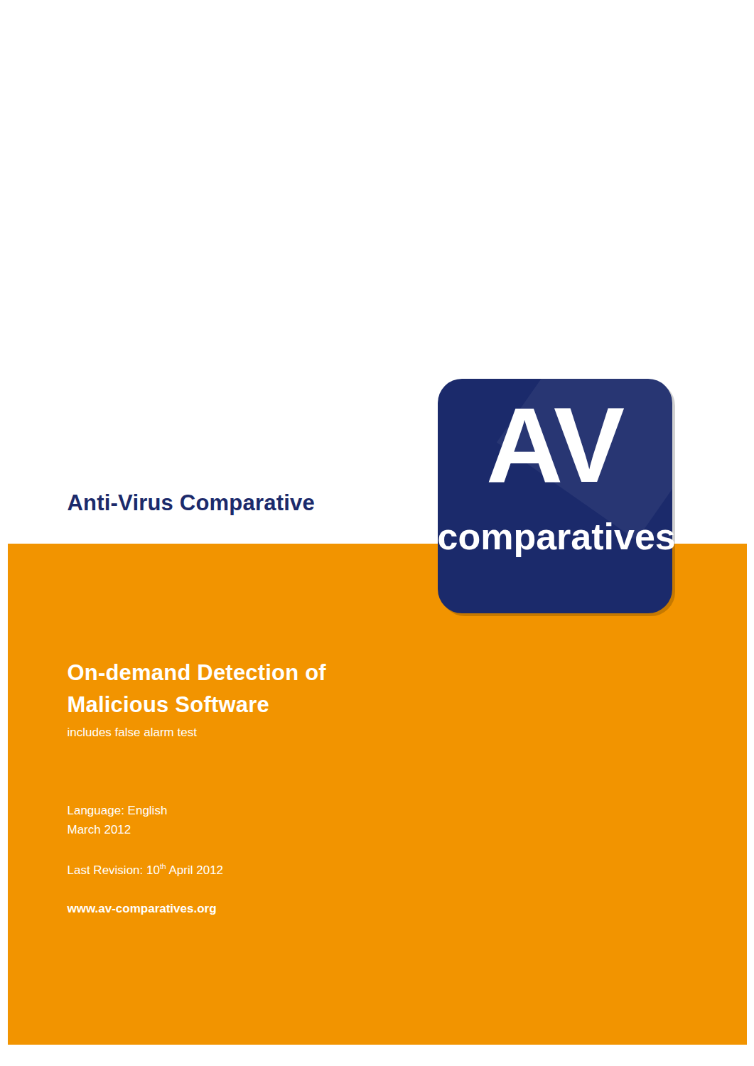Anti-Virus Comparative
AV
comparatives
On-demand Detection of
Malicious Software
includes false alarm test
Language: English
March 2012
Last Revision: 10th April 2012
www.av-comparatives.org